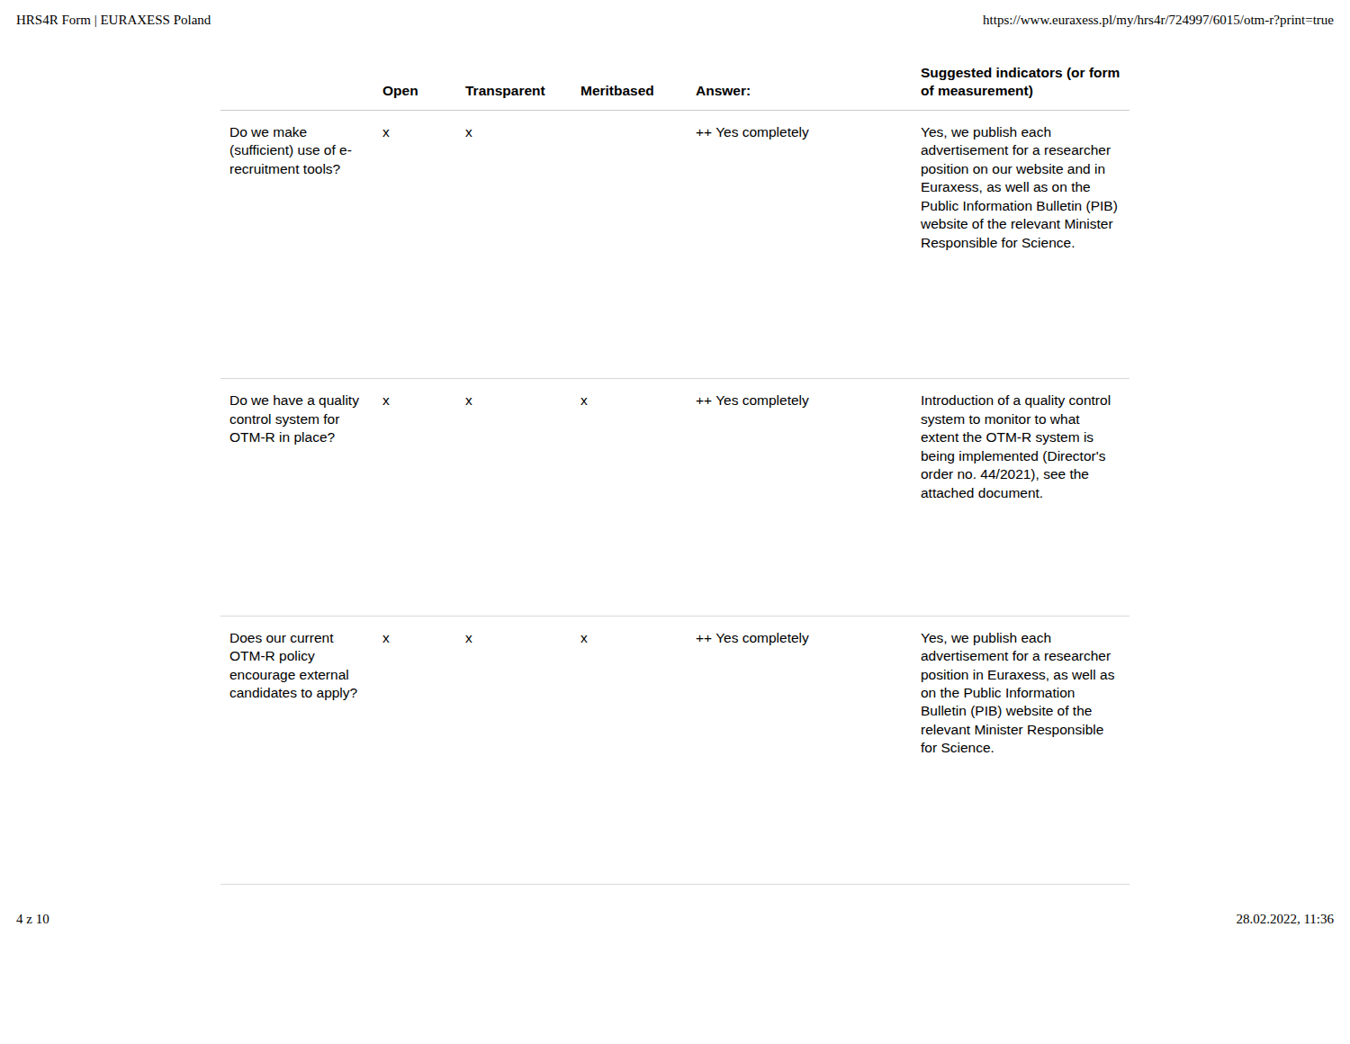HRS4R Form | EURAXESS Poland
https://www.euraxess.pl/my/hrs4r/724997/6015/otm-r?print=true
| | Open | Transparent | Meritbased | Answer: | Suggested indicators (or form of measurement) |
| --- | --- | --- | --- | --- | --- |
| Do we make (sufficient) use of e-recruitment tools? | x | x | | ++ Yes completely | Yes, we publish each advertisement for a researcher position on our website and in Euraxess, as well as on the Public Information Bulletin (PIB) website of the relevant Minister Responsible for Science. |
| Do we have a quality control system for OTM-R in place? | x | x | x | ++ Yes completely | Introduction of a quality control system to monitor to what extent the OTM-R system is being implemented (Director's order no. 44/2021), see the attached document. |
| Does our current OTM-R policy encourage external candidates to apply? | x | x | x | ++ Yes completely | Yes, we publish each advertisement for a researcher position in Euraxess, as well as on the Public Information Bulletin (PIB) website of the relevant Minister Responsible for Science. |
4 z 10
28.02.2022, 11:36